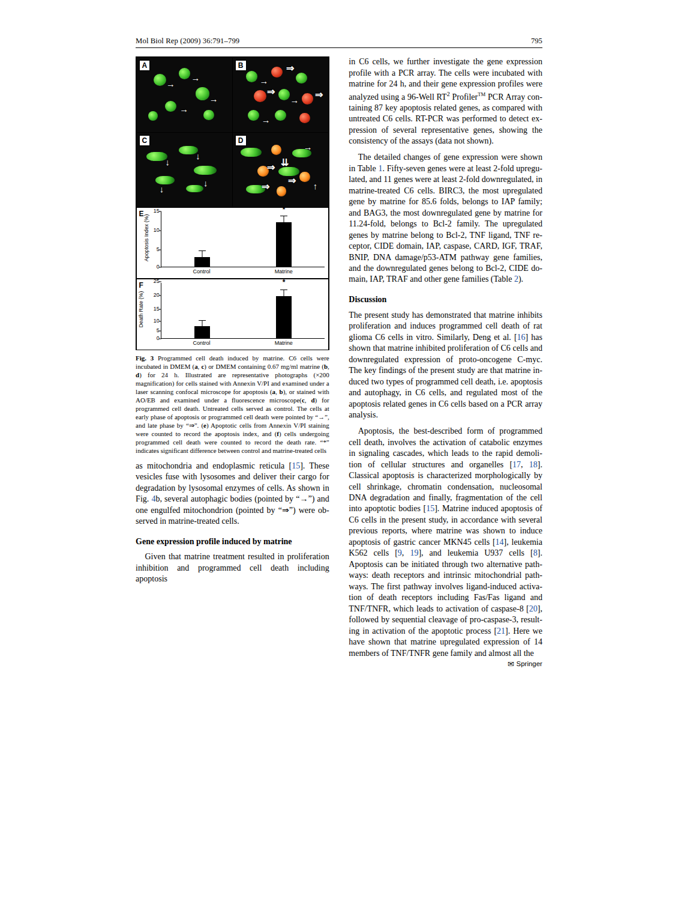Mol Biol Rep (2009) 36:791–799
795
A
→ → → →
B
⇒ ⇒ ⇒ → → →
C
↓ ↓ ↓ ↓
D
→ ⇒ ⇒ ⇒ ↑ ⇊
E
Apoptosis Index (%) 15 10 5 0
*
Control Matrine
F
Death Rate (%) 25 20 15 10 5 0
*
Control Matrine
Fig. 3 Programmed cell death induced by matrine. C6 cells were incubated in DMEM (a, c) or DMEM containing 0.67 mg/ml matrine (b, d) for 24 h. Illustrated are representative photographs (×200 magnification) for cells stained with Annexin V/PI and examined under a laser scanning confocal microscope for apoptosis (a, b), or stained with AO/EB and examined under a fluorescence microscope(c, d) for programmed cell death. Untreated cells served as control. The cells at early phase of apoptosis or programmed cell death were pointed by “→”, and late phase by “⇒”. (e) Apoptotic cells from Annexin V/PI staining were counted to record the apoptosis index, and (f) cells undergoing programmed cell death were counted to record the death rate. “*” indicates significant difference between control and matrine-treated cells
as mitochondria and endoplasmic reticula [15]. These vesicles fuse with lysosomes and deliver their cargo for degradation by lysosomal enzymes of cells. As shown in Fig. 4b, several autophagic bodies (pointed by “→”) and one engulfed mitochondrion (pointed by “⇒”) were observed in matrine-treated cells.
Gene expression profile induced by matrine
Given that matrine treatment resulted in proliferation inhibition and programmed cell death including apoptosis
in C6 cells, we further investigate the gene expression profile with a PCR array. The cells were incubated with matrine for 24 h, and their gene expression profiles were analyzed using a 96-Well RT2 ProfilerTM PCR Array containing 87 key apoptosis related genes, as compared with untreated C6 cells. RT-PCR was performed to detect expression of several representative genes, showing the consistency of the assays (data not shown).
The detailed changes of gene expression were shown in Table 1. Fifty-seven genes were at least 2-fold upregulated, and 11 genes were at least 2-fold downregulated, in matrine-treated C6 cells. BIRC3, the most upregulated gene by matrine for 85.6 folds, belongs to IAP family; and BAG3, the most downregulated gene by matrine for 11.24-fold, belongs to Bcl-2 family. The upregulated genes by matrine belong to Bcl-2, TNF ligand, TNF receptor, CIDE domain, IAP, caspase, CARD, IGF, TRAF, BNIP, DNA damage/p53-ATM pathway gene families, and the downregulated genes belong to Bcl-2, CIDE domain, IAP, TRAF and other gene families (Table 2).
Discussion
The present study has demonstrated that matrine inhibits proliferation and induces programmed cell death of rat glioma C6 cells in vitro. Similarly, Deng et al. [16] has shown that matrine inhibited proliferation of C6 cells and downregulated expression of proto-oncogene C-myc. The key findings of the present study are that matrine induced two types of programmed cell death, i.e. apoptosis and autophagy, in C6 cells, and regulated most of the apoptosis related genes in C6 cells based on a PCR array analysis.
Apoptosis, the best-described form of programmed cell death, involves the activation of catabolic enzymes in signaling cascades, which leads to the rapid demolition of cellular structures and organelles [17, 18]. Classical apoptosis is characterized morphologically by cell shrinkage, chromatin condensation, nucleosomal DNA degradation and finally, fragmentation of the cell into apoptotic bodies [15]. Matrine induced apoptosis of C6 cells in the present study, in accordance with several previous reports, where matrine was shown to induce apoptosis of gastric cancer MKN45 cells [14], leukemia K562 cells [9, 19], and leukemia U937 cells [8]. Apoptosis can be initiated through two alternative pathways: death receptors and intrinsic mitochondrial pathways. The first pathway involves ligand-induced activation of death receptors including Fas/Fas ligand and TNF/TNFR, which leads to activation of caspase-8 [20], followed by sequential cleavage of pro-caspase-3, resulting in activation of the apoptotic process [21]. Here we have shown that matrine upregulated expression of 14 members of TNF/TNFR gene family and almost all the
✉Springer